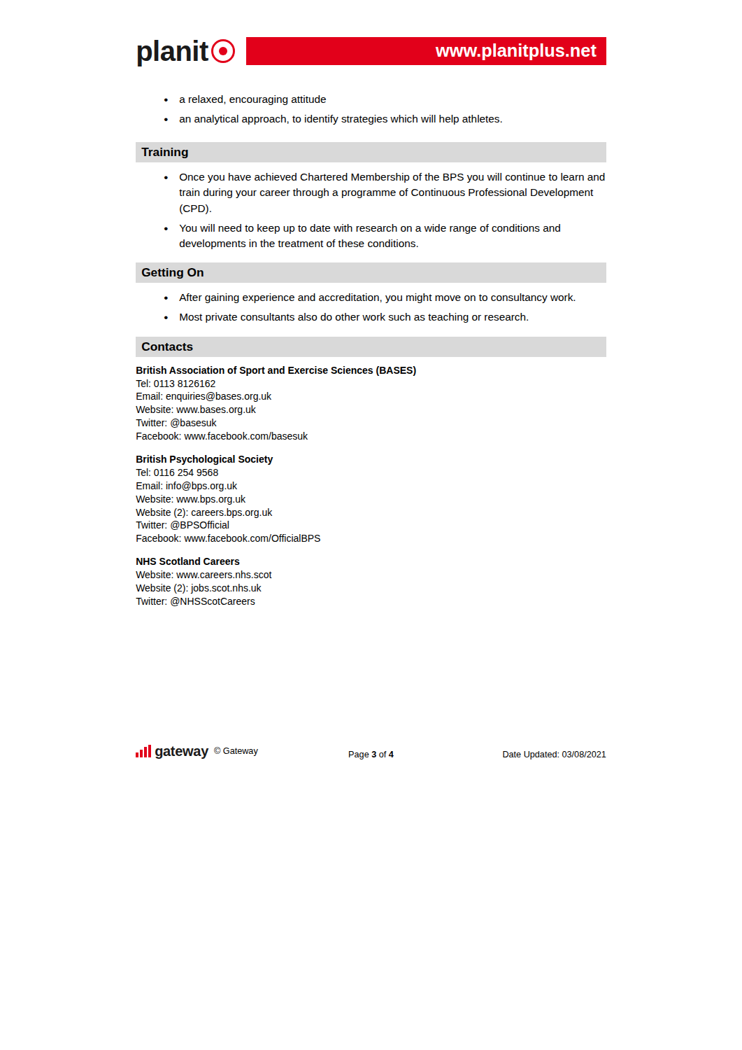planit
www.planitplus.net
a relaxed, encouraging attitude
an analytical approach, to identify strategies which will help athletes.
Training
Once you have achieved Chartered Membership of the BPS you will continue to learn and train during your career through a programme of Continuous Professional Development (CPD).
You will need to keep up to date with research on a wide range of conditions and developments in the treatment of these conditions.
Getting On
After gaining experience and accreditation, you might move on to consultancy work.
Most private consultants also do other work such as teaching or research.
Contacts
British Association of Sport and Exercise Sciences (BASES)
Tel: 0113 8126162
Email: enquiries@bases.org.uk
Website: www.bases.org.uk
Twitter: @basesuk
Facebook: www.facebook.com/basesuk
British Psychological Society
Tel: 0116 254 9568
Email: info@bps.org.uk
Website: www.bps.org.uk
Website (2): careers.bps.org.uk
Twitter: @BPSOfficial
Facebook: www.facebook.com/OfficialBPS
NHS Scotland Careers
Website: www.careers.nhs.scot
Website (2): jobs.scot.nhs.uk
Twitter: @NHSScotCareers
gateway © Gateway
Page 3 of 4
Date Updated: 03/08/2021